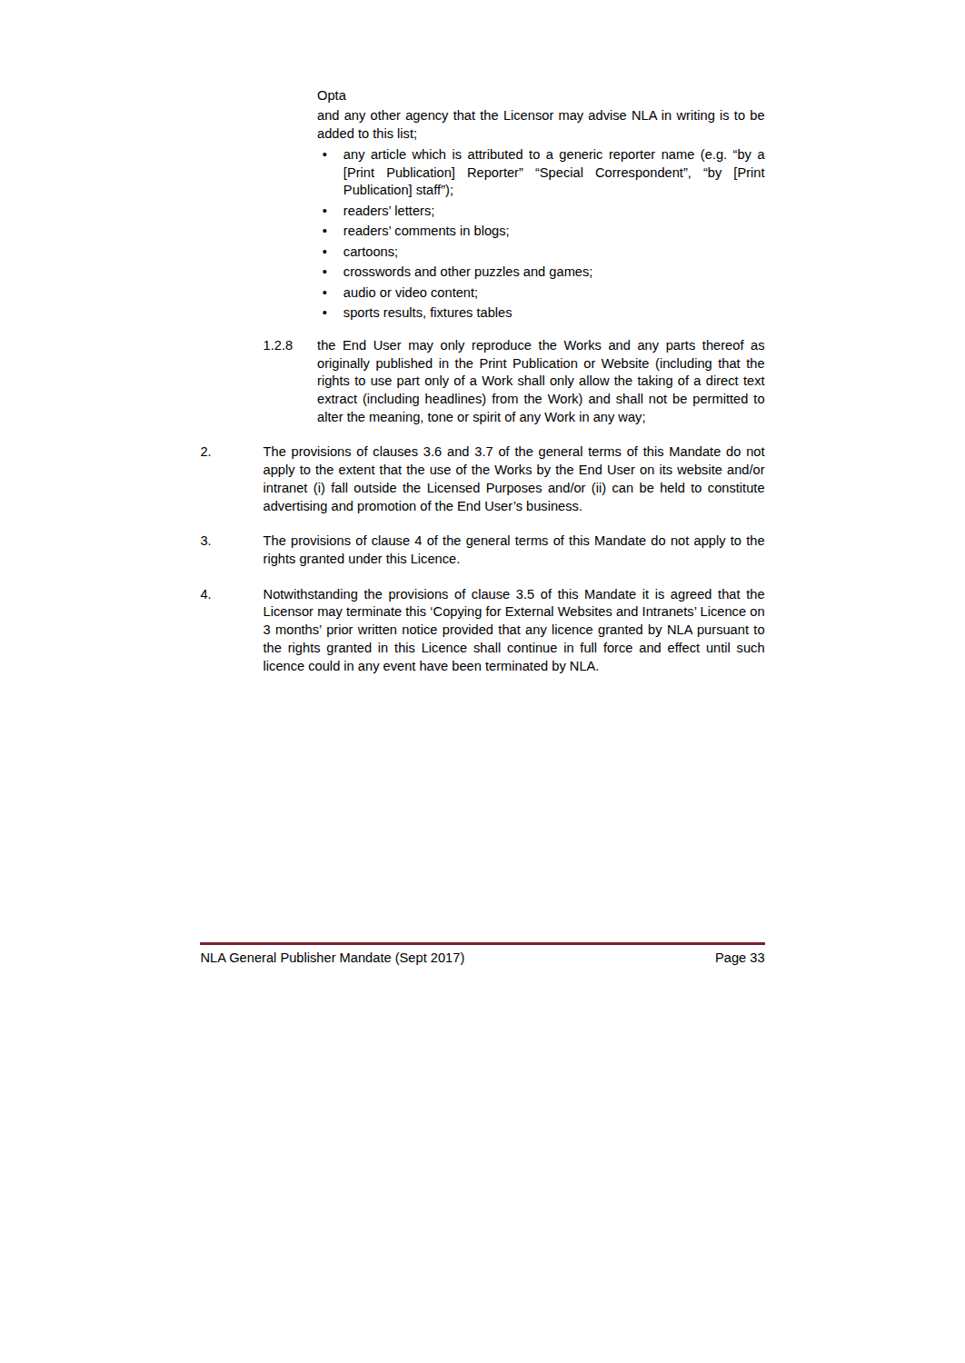Opta
and any other agency that the Licensor may advise NLA in writing is to be added to this list;
any article which is attributed to a generic reporter name (e.g. “by a [Print Publication] Reporter” “Special Correspondent”, “by [Print Publication] staff”);
readers’ letters;
readers’ comments in blogs;
cartoons;
crosswords and other puzzles and games;
audio or video content;
sports results, fixtures tables
1.2.8
the End User may only reproduce the Works and any parts thereof as originally published in the Print Publication or Website (including that the rights to use part only of a Work shall only allow the taking of a direct text extract (including headlines) from the Work) and shall not be permitted to alter the meaning, tone or spirit of any Work in any way;
2.
The provisions of clauses 3.6 and 3.7 of the general terms of this Mandate do not apply to the extent that the use of the Works by the End User on its website and/or intranet (i) fall outside the Licensed Purposes and/or (ii) can be held to constitute advertising and promotion of the End User’s business.
3.
The provisions of clause 4 of the general terms of this Mandate do not apply to the rights granted under this Licence.
4.
Notwithstanding the provisions of clause 3.5 of this Mandate it is agreed that the Licensor may terminate this ‘Copying for External Websites and Intranets’ Licence on 3 months’ prior written notice provided that any licence granted by NLA pursuant to the rights granted in this Licence shall continue in full force and effect until such licence could in any event have been terminated by NLA.
NLA General Publisher Mandate (Sept 2017)
Page 33